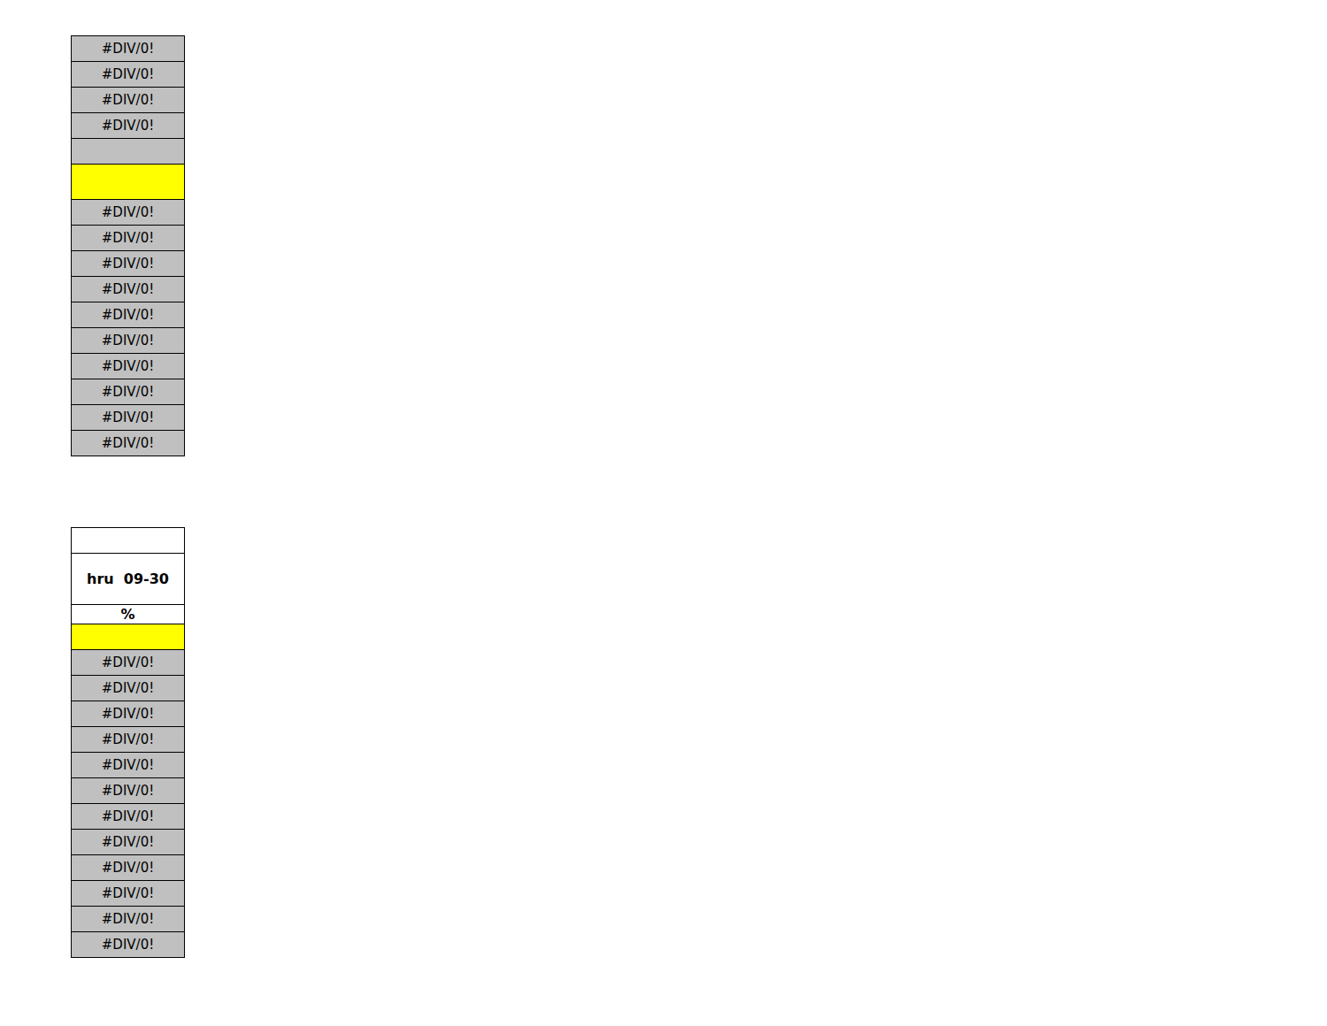| #DIV/0! |
| #DIV/0! |
| #DIV/0! |
| #DIV/0! |
| #DIV/0! |
| #DIV/0! |
| #DIV/0! |
| #DIV/0! |
| #DIV/0! |
| #DIV/0! |
| #DIV/0! |
| #DIV/0! |
| #DIV/0! |
| #DIV/0! |
| hru 09-30 |
| % |
| #DIV/0! |
| #DIV/0! |
| #DIV/0! |
| #DIV/0! |
| #DIV/0! |
| #DIV/0! |
| #DIV/0! |
| #DIV/0! |
| #DIV/0! |
| #DIV/0! |
| #DIV/0! |
| #DIV/0! |